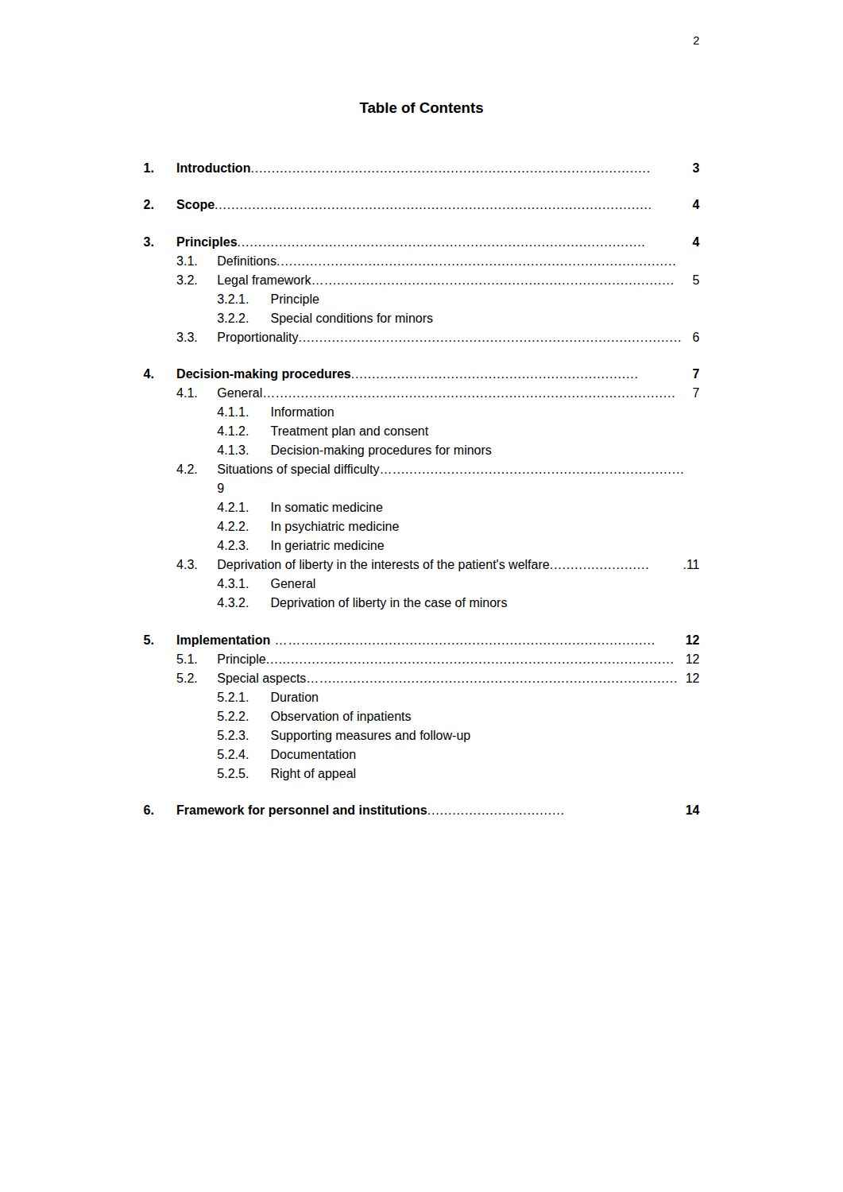2
Table of Contents
1. Introduction ................................................................................................ 3
2. Scope ......................................................................................................... 4
3. Principles .................................................................................................. 4
3.1. Definitions ................................................................................................
3.2. Legal framework ….................................................................................... 5
3.2.1. Principle
3.2.2. Special conditions for minors
3.3. Proportionality ............................................................................................ 6
4. Decision-making procedures ..................................................................... 7
4.1. General …................................................................................................ 7
4.1.1. Information
4.1.2. Treatment plan and consent
4.1.3. Decision-making procedures for minors
4.2. Situations of special difficulty …......................................................................
9
4.2.1. In somatic medicine
4.2.2. In psychiatric medicine
4.2.3. In geriatric medicine
4.3. Deprivation of liberty in the interests of the patient's welfare ........................ .11
4.3.1. General
4.3.2. Deprivation of liberty in the case of minors
5. Implementation ……..................................................................................... 12
5.1. Principle .................................................................................................. 12
5.2. Special aspects …...................................................................................... 12
5.2.1. Duration
5.2.2. Observation of inpatients
5.2.3. Supporting measures and follow-up
5.2.4. Documentation
5.2.5. Right of appeal
6. Framework for personnel and institutions ................................. 14